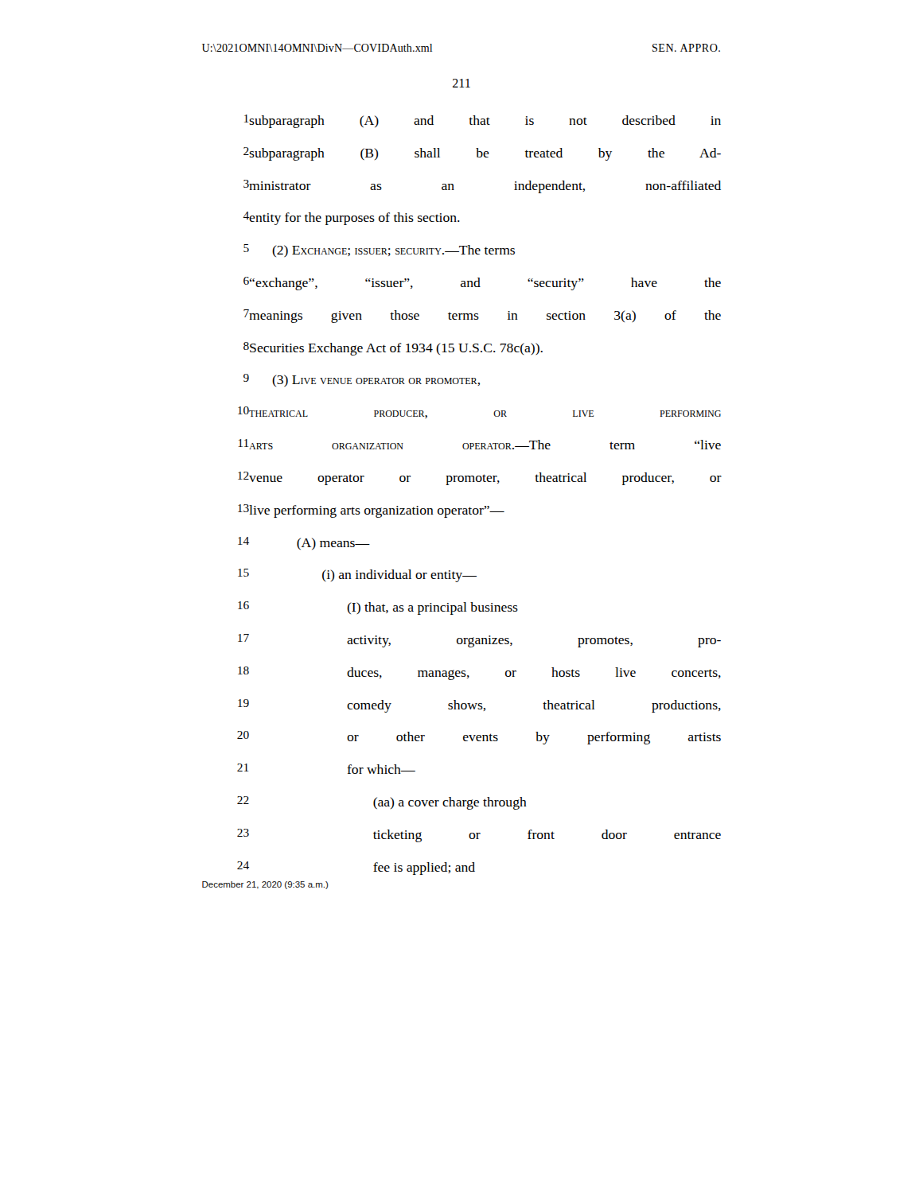U:\2021OMNI\14OMNI\DivN—COVIDAuth.xml
SEN. APPRO.
211
| 1 | subparagraph (A) and that is not described in |
| 2 | subparagraph (B) shall be treated by the Ad- |
| 3 | ministrator as an independent, non-affiliated |
| 4 | entity for the purposes of this section. |
| 5 | (2) Exchange; issuer; security. —The terms |
| 6 | “exchange”, “issuer”, and “security” have the |
| 7 | meanings given those terms in section 3(a) of the |
| 8 | Securities Exchange Act of 1934 (15 U.S.C. 78c(a)). |
| 9 | (3) Live venue operator or promoter, |
| 10 | theatrical producer, or live performing |
| 11 | arts organization operator. —The term “live |
| 12 | venue operator or promoter, theatrical producer, or |
| 13 | live performing arts organization operator”— |
| 14 | (A) means— |
| 15 | (i) an individual or entity— |
| 16 | (I) that, as a principal business |
| 17 | activity, organizes, promotes, pro- |
| 18 | duces, manages, or hosts live concerts, |
| 19 | comedy shows, theatrical productions, |
| 20 | or other events by performing artists |
| 21 | for which— |
| 22 | (aa) a cover charge through |
| 23 | ticketing or front door entrance |
| 24 | fee is applied; and |
December 21, 2020 (9:35 a.m.)